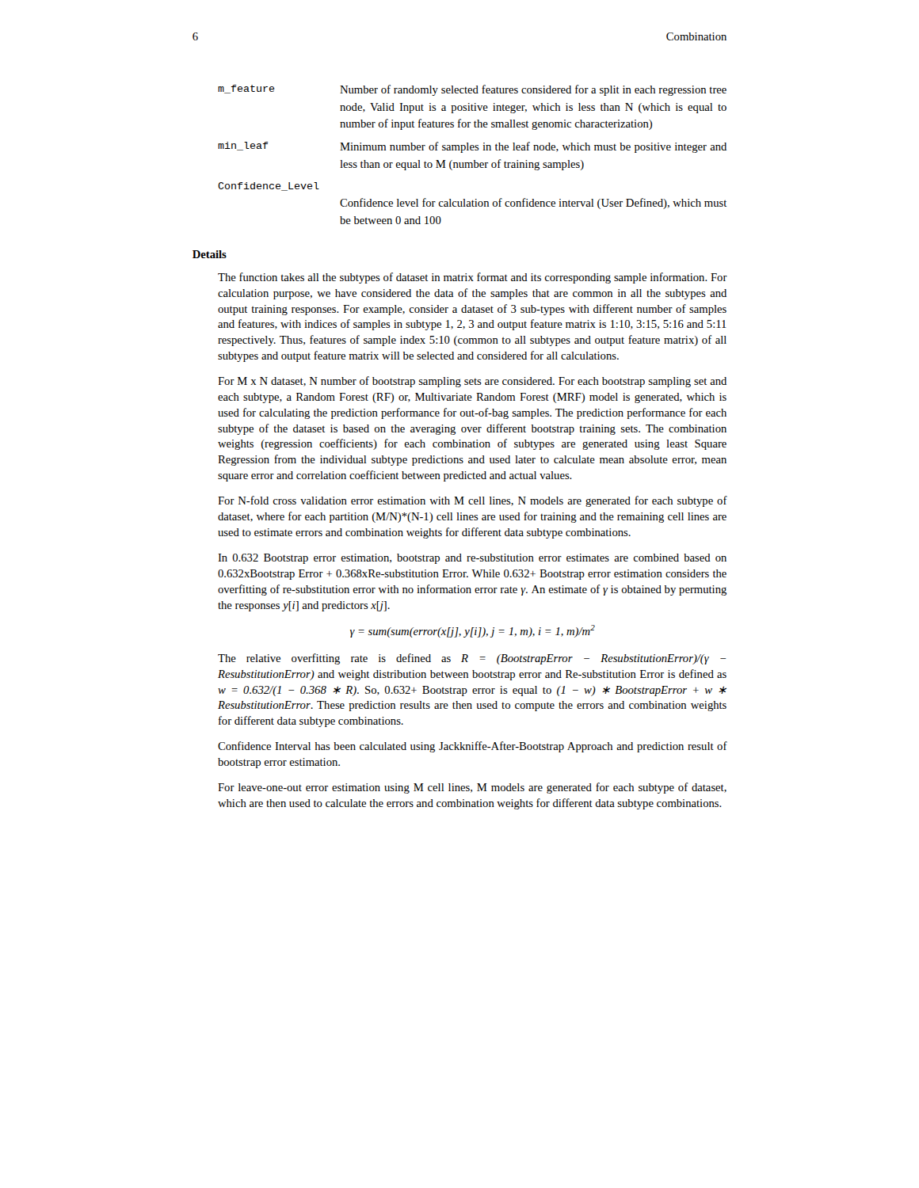6 Combination
m_feature
Number of randomly selected features considered for a split in each regression tree node, Valid Input is a positive integer, which is less than N (which is equal to number of input features for the smallest genomic characterization)
min_leaf
Minimum number of samples in the leaf node, which must be positive integer and less than or equal to M (number of training samples)
Confidence_Level
Confidence level for calculation of confidence interval (User Defined), which must be between 0 and 100
Details
The function takes all the subtypes of dataset in matrix format and its corresponding sample information. For calculation purpose, we have considered the data of the samples that are common in all the subtypes and output training responses. For example, consider a dataset of 3 sub-types with different number of samples and features, with indices of samples in subtype 1, 2, 3 and output feature matrix is 1:10, 3:15, 5:16 and 5:11 respectively. Thus, features of sample index 5:10 (common to all subtypes and output feature matrix) of all subtypes and output feature matrix will be selected and considered for all calculations.
For M x N dataset, N number of bootstrap sampling sets are considered. For each bootstrap sampling set and each subtype, a Random Forest (RF) or, Multivariate Random Forest (MRF) model is generated, which is used for calculating the prediction performance for out-of-bag samples. The prediction performance for each subtype of the dataset is based on the averaging over different bootstrap training sets. The combination weights (regression coefficients) for each combination of subtypes are generated using least Square Regression from the individual subtype predictions and used later to calculate mean absolute error, mean square error and correlation coefficient between predicted and actual values.
For N-fold cross validation error estimation with M cell lines, N models are generated for each subtype of dataset, where for each partition (M/N)*(N-1) cell lines are used for training and the remaining cell lines are used to estimate errors and combination weights for different data subtype combinations.
In 0.632 Bootstrap error estimation, bootstrap and re-substitution error estimates are combined based on 0.632xBootstrap Error + 0.368xRe-substitution Error. While 0.632+ Bootstrap error estimation considers the overfitting of re-substitution error with no information error rate γ. An estimate of γ is obtained by permuting the responses y[i] and predictors x[j].
γ = sum(sum(error(x[j], y[i]), j = 1, m), i = 1, m)/m2
The relative overfitting rate is defined as R = (BootstrapError − ResubstitutionError)/(γ − ResubstitutionError) and weight distribution between bootstrap error and Re-substitution Error is defined as w = 0.632/(1 − 0.368 ∗ R). So, 0.632+ Bootstrap error is equal to (1 − w) ∗ BootstrapError + w ∗ ResubstitutionError. These prediction results are then used to compute the errors and combination weights for different data subtype combinations.
Confidence Interval has been calculated using Jackkniffe-After-Bootstrap Approach and prediction result of bootstrap error estimation.
For leave-one-out error estimation using M cell lines, M models are generated for each subtype of dataset, which are then used to calculate the errors and combination weights for different data subtype combinations.